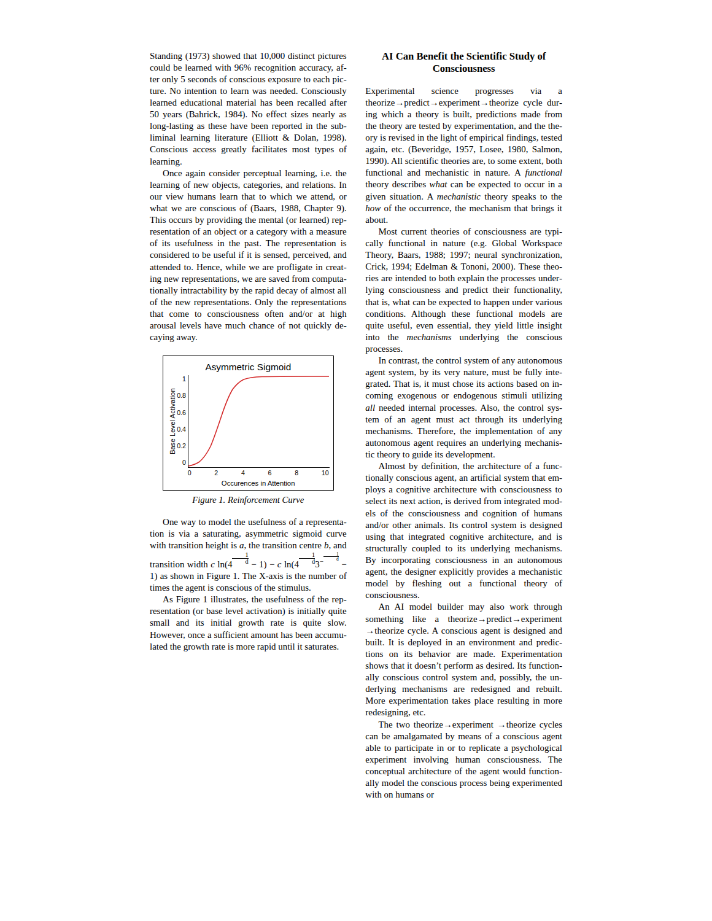Standing (1973) showed that 10,000 distinct pictures could be learned with 96% recognition accuracy, after only 5 seconds of conscious exposure to each picture. No intention to learn was needed. Consciously learned educational material has been recalled after 50 years (Bahrick, 1984). No effect sizes nearly as long-lasting as these have been reported in the subliminal learning literature (Elliott & Dolan, 1998). Conscious access greatly facilitates most types of learning.
Once again consider perceptual learning, i.e. the learning of new objects, categories, and relations. In our view humans learn that to which we attend, or what we are conscious of (Baars, 1988, Chapter 9). This occurs by providing the mental (or learned) representation of an object or a category with a measure of its usefulness in the past. The representation is considered to be useful if it is sensed, perceived, and attended to. Hence, while we are profligate in creating new representations, we are saved from computationally intractability by the rapid decay of almost all of the new representations. Only the representations that come to consciousness often and/or at high arousal levels have much chance of not quickly decaying away.
Asymmetric Sigmoid
Base Level Activation
1 0.8 0.6 0.4 0.2 0
0246810
Occurences in Attention
Figure 1. Reinforcement Curve
One way to model the usefulness of a representation is via a saturating, asymmetric sigmoid curve with transition height is a, the transition centre b, and transition width c ln(41 d − 1) − c ln(41 d3−1 d − 1) as shown in Figure 1. The X-axis is the number of times the agent is conscious of the stimulus.
As Figure 1 illustrates, the usefulness of the representation (or base level activation) is initially quite small and its initial growth rate is quite slow. However, once a sufficient amount has been accumulated the growth rate is more rapid until it saturates.
AI Can Benefit the Scientific Study of Consciousness
Experimental science progresses via a theorize→predict→experiment→theorize cycle during which a theory is built, predictions made from the theory are tested by experimentation, and the theory is revised in the light of empirical findings, tested again, etc. (Beveridge, 1957, Losee, 1980, Salmon, 1990). All scientific theories are, to some extent, both functional and mechanistic in nature. A functional theory describes what can be expected to occur in a given situation. A mechanistic theory speaks to the how of the occurrence, the mechanism that brings it about.
Most current theories of consciousness are typically functional in nature (e.g. Global Workspace Theory, Baars, 1988; 1997; neural synchronization, Crick, 1994; Edelman & Tononi, 2000). These theories are intended to both explain the processes underlying consciousness and predict their functionality, that is, what can be expected to happen under various conditions. Although these functional models are quite useful, even essential, they yield little insight into the mechanisms underlying the conscious processes.
In contrast, the control system of any autonomous agent system, by its very nature, must be fully integrated. That is, it must chose its actions based on incoming exogenous or endogenous stimuli utilizing all needed internal processes. Also, the control system of an agent must act through its underlying mechanisms. Therefore, the implementation of any autonomous agent requires an underlying mechanistic theory to guide its development.
Almost by definition, the architecture of a functionally conscious agent, an artificial system that employs a cognitive architecture with consciousness to select its next action, is derived from integrated models of the consciousness and cognition of humans and/or other animals. Its control system is designed using that integrated cognitive architecture, and is structurally coupled to its underlying mechanisms. By incorporating consciousness in an autonomous agent, the designer explicitly provides a mechanistic model by fleshing out a functional theory of consciousness.
An AI model builder may also work through something like a theorize→predict→experiment →theorize cycle. A conscious agent is designed and built. It is deployed in an environment and predictions on its behavior are made. Experimentation shows that it doesn’t perform as desired. Its functionally conscious control system and, possibly, the underlying mechanisms are redesigned and rebuilt. More experimentation takes place resulting in more redesigning, etc.
The two theorize→experiment →theorize cycles can be amalgamated by means of a conscious agent able to participate in or to replicate a psychological experiment involving human consciousness. The conceptual architecture of the agent would functionally model the conscious process being experimented with on humans or